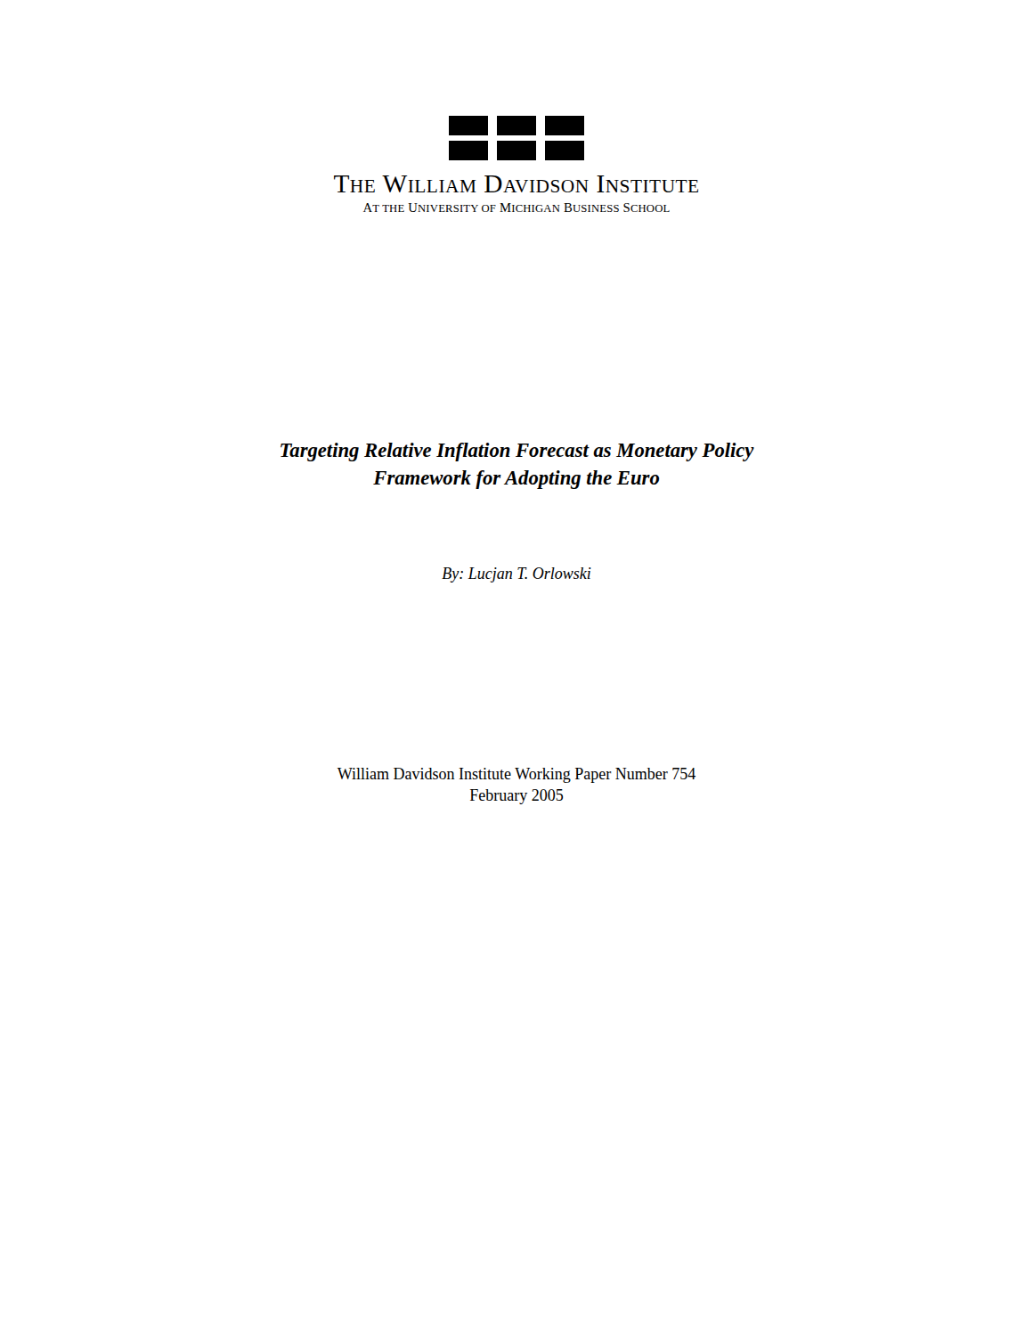THE WILLIAM DAVIDSON INSTITUTE
AT THE UNIVERSITY OF MICHIGAN BUSINESS SCHOOL
Targeting Relative Inflation Forecast as Monetary Policy
Framework for Adopting the Euro
By: Lucjan T. Orlowski
William Davidson Institute Working Paper Number 754
February 2005